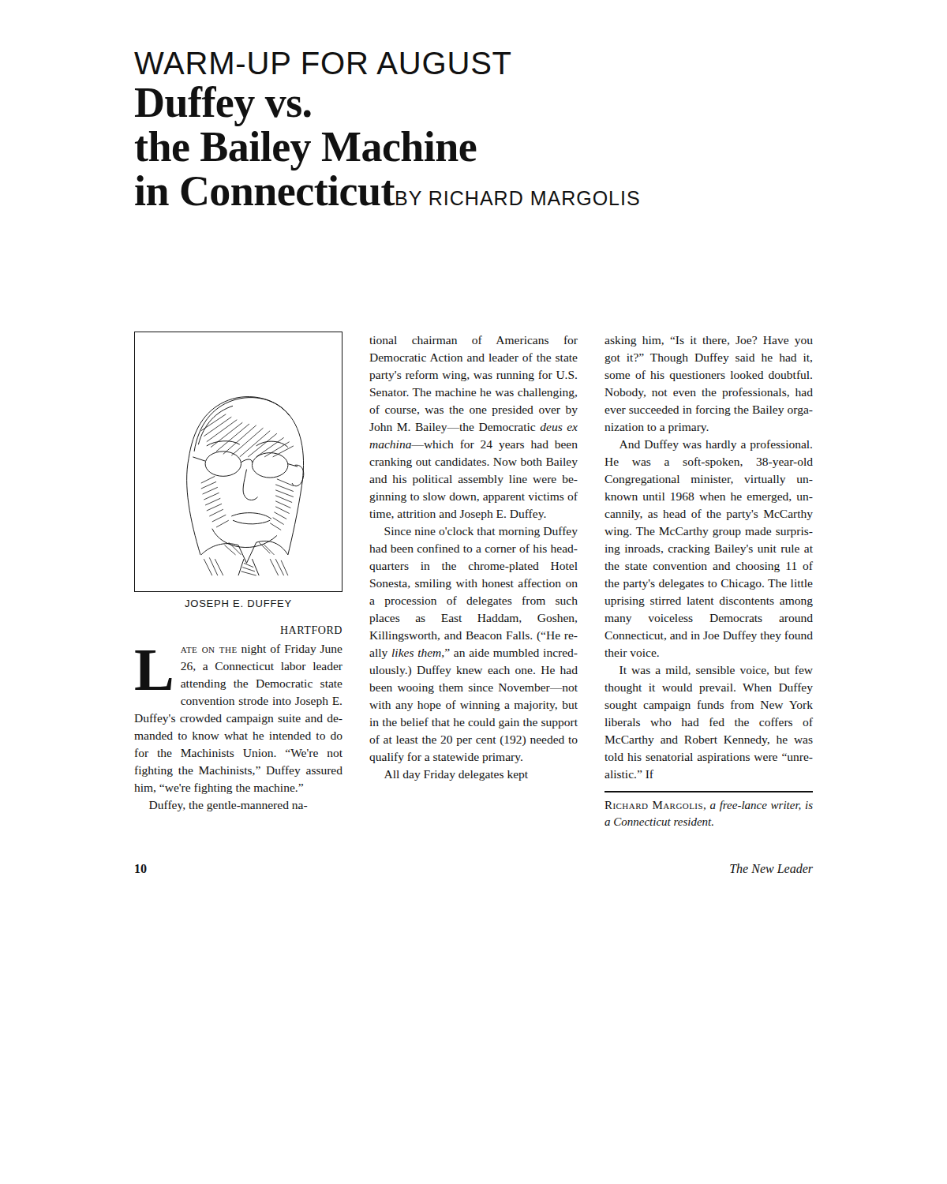WARM-UP FOR AUGUST
Duffey vs.
the Bailey Machine
in ConnecticutBY RICHARD MARGOLIS
JOSEPH E. DUFFEY
HARTFORD
Late on the night of Friday June 26, a Connecticut labor leader attending the Democratic state convention strode into Joseph E. Duffey's crowded campaign suite and demanded to know what he intended to do for the Machinists Union. “We're not fighting the Machinists,” Duffey assured him, “we're fighting the machine.”
Duffey, the gentle-mannered na-
tional chairman of Americans for Democratic Action and leader of the state party's reform wing, was running for U.S. Senator. The machine he was challenging, of course, was the one presided over by John M. Bailey—the Democratic deus ex machina—which for 24 years had been cranking out candidates. Now both Bailey and his political assembly line were beginning to slow down, apparent victims of time, attrition and Joseph E. Duffey.
Since nine o'clock that morning Duffey had been confined to a corner of his headquarters in the chrome-plated Hotel Sonesta, smiling with honest affection on a procession of delegates from such places as East Haddam, Goshen, Killingsworth, and Beacon Falls. (“He really likes them,” an aide mumbled incredulously.) Duffey knew each one. He had been wooing them since November—not with any hope of winning a majority, but in the belief that he could gain the support of at least the 20 per cent (192) needed to qualify for a statewide primary.
All day Friday delegates kept
asking him, “Is it there, Joe? Have you got it?” Though Duffey said he had it, some of his questioners looked doubtful. Nobody, not even the professionals, had ever succeeded in forcing the Bailey organization to a primary.
And Duffey was hardly a professional. He was a soft-spoken, 38-year-old Congregational minister, virtually unknown until 1968 when he emerged, uncannily, as head of the party's McCarthy wing. The McCarthy group made surprising inroads, cracking Bailey's unit rule at the state convention and choosing 11 of the party's delegates to Chicago. The little uprising stirred latent discontents among many voiceless Democrats around Connecticut, and in Joe Duffey they found their voice.
It was a mild, sensible voice, but few thought it would prevail. When Duffey sought campaign funds from New York liberals who had fed the coffers of McCarthy and Robert Kennedy, he was told his senatorial aspirations were “unrealistic.” If
Richard Margolis, a free-lance writer, is a Connecticut resident.
10
The New Leader